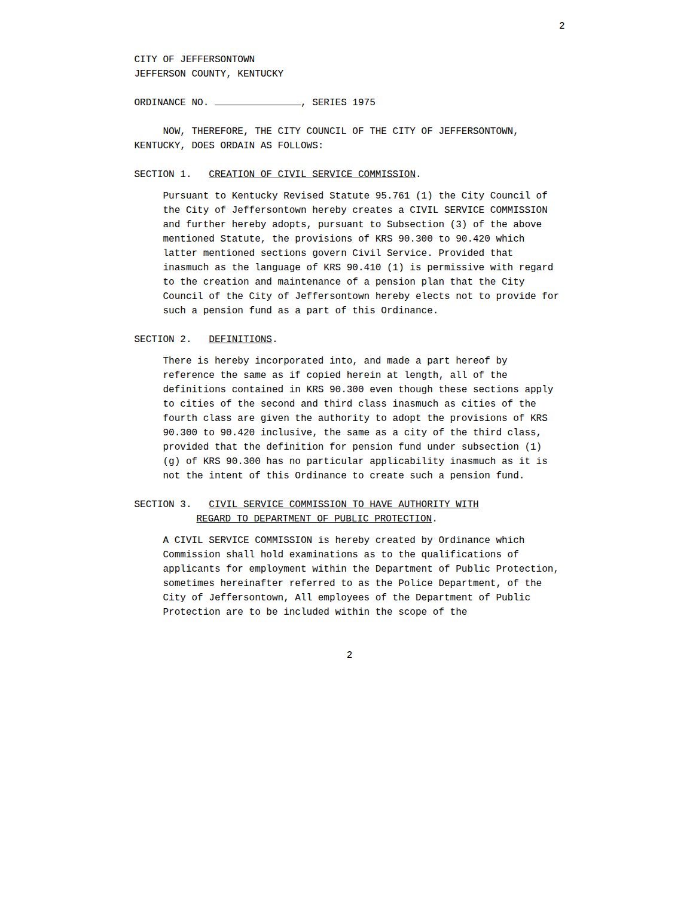2
CITY OF JEFFERSONTOWN
JEFFERSON COUNTY, KENTUCKY
ORDINANCE NO. , SERIES 1975
NOW, THEREFORE, THE CITY COUNCIL OF THE CITY OF JEFFERSONTOWN, KENTUCKY, DOES ORDAIN AS FOLLOWS:
SECTION 1. CREATION OF CIVIL SERVICE COMMISSION.
Pursuant to Kentucky Revised Statute 95.761 (1) the City Council of the City of Jeffersontown hereby creates a CIVIL SERVICE COMMISSION and further hereby adopts, pursuant to Subsection (3) of the above mentioned Statute, the provisions of KRS 90.300 to 90.420 which latter mentioned sections govern Civil Service. Provided that inasmuch as the language of KRS 90.410 (1) is permissive with regard to the creation and maintenance of a pension plan that the City Council of the City of Jeffersontown hereby elects not to provide for such a pension fund as a part of this Ordinance.
SECTION 2. DEFINITIONS.
There is hereby incorporated into, and made a part hereof by reference the same as if copied herein at length, all of the definitions contained in KRS 90.300 even though these sections apply to cities of the second and third class inasmuch as cities of the fourth class are given the authority to adopt the provisions of KRS 90.300 to 90.420 inclusive, the same as a city of the third class, provided that the definition for pension fund under subsection (1) (g) of KRS 90.300 has no particular applicability inasmuch as it is not the intent of this Ordinance to create such a pension fund.
SECTION 3. CIVIL SERVICE COMMISSION TO HAVE AUTHORITY WITH REGARD TO DEPARTMENT OF PUBLIC PROTECTION.
A CIVIL SERVICE COMMISSION is hereby created by Ordinance which Commission shall hold examinations as to the qualifications of applicants for employment within the Department of Public Protection, sometimes hereinafter referred to as the Police Department, of the City of Jeffersontown, All employees of the Department of Public Protection are to be included within the scope of the
2